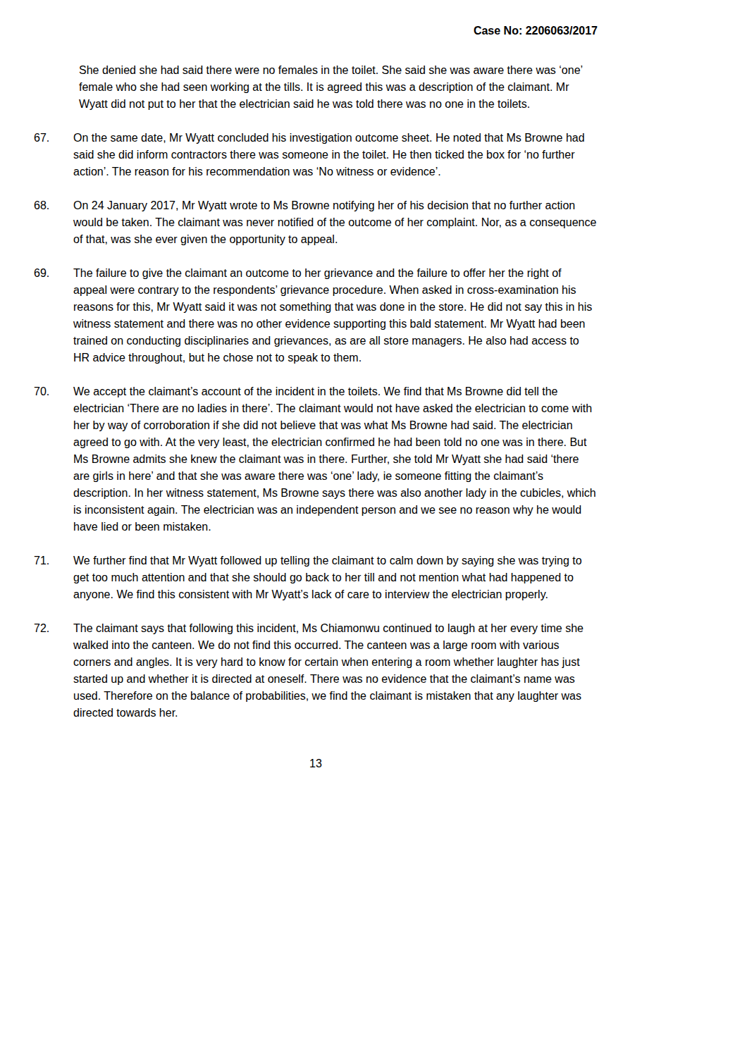Case No: 2206063/2017
She denied she had said there were no females in the toilet. She said she was aware there was ‘one’ female who she had seen working at the tills. It is agreed this was a description of the claimant. Mr Wyatt did not put to her that the electrician said he was told there was no one in the toilets.
67. On the same date, Mr Wyatt concluded his investigation outcome sheet. He noted that Ms Browne had said she did inform contractors there was someone in the toilet. He then ticked the box for ‘no further action’. The reason for his recommendation was ‘No witness or evidence’.
68. On 24 January 2017, Mr Wyatt wrote to Ms Browne notifying her of his decision that no further action would be taken. The claimant was never notified of the outcome of her complaint. Nor, as a consequence of that, was she ever given the opportunity to appeal.
69. The failure to give the claimant an outcome to her grievance and the failure to offer her the right of appeal were contrary to the respondents’ grievance procedure. When asked in cross-examination his reasons for this, Mr Wyatt said it was not something that was done in the store. He did not say this in his witness statement and there was no other evidence supporting this bald statement. Mr Wyatt had been trained on conducting disciplinaries and grievances, as are all store managers. He also had access to HR advice throughout, but he chose not to speak to them.
70. We accept the claimant’s account of the incident in the toilets. We find that Ms Browne did tell the electrician ‘There are no ladies in there’. The claimant would not have asked the electrician to come with her by way of corroboration if she did not believe that was what Ms Browne had said. The electrician agreed to go with. At the very least, the electrician confirmed he had been told no one was in there. But Ms Browne admits she knew the claimant was in there. Further, she told Mr Wyatt she had said ‘there are girls in here’ and that she was aware there was ‘one’ lady, ie someone fitting the claimant’s description. In her witness statement, Ms Browne says there was also another lady in the cubicles, which is inconsistent again. The electrician was an independent person and we see no reason why he would have lied or been mistaken.
71. We further find that Mr Wyatt followed up telling the claimant to calm down by saying she was trying to get too much attention and that she should go back to her till and not mention what had happened to anyone. We find this consistent with Mr Wyatt’s lack of care to interview the electrician properly.
72. The claimant says that following this incident, Ms Chiamonwu continued to laugh at her every time she walked into the canteen. We do not find this occurred. The canteen was a large room with various corners and angles. It is very hard to know for certain when entering a room whether laughter has just started up and whether it is directed at oneself. There was no evidence that the claimant’s name was used. Therefore on the balance of probabilities, we find the claimant is mistaken that any laughter was directed towards her.
13